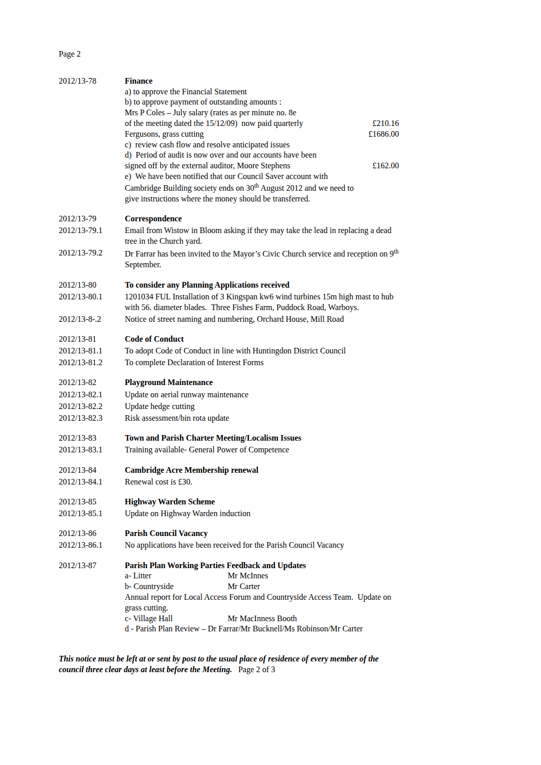Page 2
| 2012/13-78 | Finance a) to approve the Financial Statement b) to approve payment of outstanding amounts : Mrs P Coles – July salary (rates as per minute no. 8e of the meeting dated the 15/12/09) now paid quarterly £210.16 Fergusons, grass cutting £1686.00 c) review cash flow and resolve anticipated issues d) Period of audit is now over and our accounts have been signed off by the external auditor, Moore Stephens £162.00 e) We have been notified that our Council Saver account with Cambridge Building society ends on 30 th August 2012 and we need to give instructions where the money should be transferred. |
| 2012/13-79 | Correspondence |
| 2012/13-79.1 | Email from Wistow in Bloom asking if they may take the lead in replacing a dead tree in the Church yard. |
| 2012/13-79.2 | Dr Farrar has been invited to the Mayor’s Civic Church service and reception on 9 th September. |
| 2012/13-80 | To consider any Planning Applications received |
| 2012/13-80.1 | 1201034 FUL Installation of 3 Kingspan kw6 wind turbines 15m high mast to hub with 56. diameter blades. Three Fishes Farm, Puddock Road, Warboys. |
| 2012/13-8-.2 | Notice of street naming and numbering, Orchard House, Mill Road |
| 2012/13-81 | Code of Conduct |
| 2012/13-81.1 | To adopt Code of Conduct in line with Huntingdon District Council |
| 2012/13-81.2 | To complete Declaration of Interest Forms |
| 2012/13-82 | Playground Maintenance |
| 2012/13-82.1 | Update on aerial runway maintenance |
| 2012/13-82.2 | Update hedge cutting |
| 2012/13-82.3 | Risk assessment/bin rota update |
| 2012/13-83 | Town and Parish Charter Meeting/Localism Issues |
| 2012/13-83.1 | Training available- General Power of Competence |
| 2012/13-84 | Cambridge Acre Membership renewal |
| 2012/13-84.1 | Renewal cost is £30. |
| 2012/13-85 | Highway Warden Scheme |
| 2012/13-85.1 | Update on Highway Warden induction |
| 2012/13-86 | Parish Council Vacancy |
| 2012/13-86.1 | No applications have been received for the Parish Council Vacancy |
| 2012/13-87 | Parish Plan Working Parties Feedback and Updates a- Litter Mr McInnes b- Countryside Mr Carter Annual report for Local Access Forum and Countryside Access Team. Update on grass cutting. c- Village Hall Mr MacInness Booth d - Parish Plan Review – Dr Farrar/Mr Bucknell/Ms Robinson/Mr Carter |
This notice must be left at or sent by post to the usual place of residence of every member of the council three clear days at least before the Meeting. Page 2 of 3